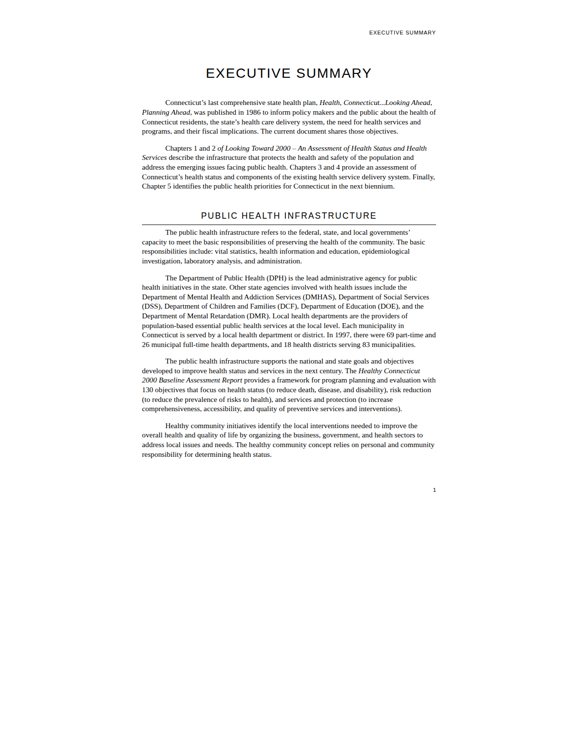EXECUTIVE SUMMARY
EXECUTIVE SUMMARY
Connecticut’s last comprehensive state health plan, Health, Connecticut...Looking Ahead, Planning Ahead, was published in 1986 to inform policy makers and the public about the health of Connecticut residents, the state’s health care delivery system, the need for health services and programs, and their fiscal implications. The current document shares those objectives.
Chapters 1 and 2 of Looking Toward 2000 – An Assessment of Health Status and Health Services describe the infrastructure that protects the health and safety of the population and address the emerging issues facing public health. Chapters 3 and 4 provide an assessment of Connecticut’s health status and components of the existing health service delivery system. Finally, Chapter 5 identifies the public health priorities for Connecticut in the next biennium.
PUBLIC HEALTH INFRASTRUCTURE
The public health infrastructure refers to the federal, state, and local governments’ capacity to meet the basic responsibilities of preserving the health of the community. The basic responsibilities include: vital statistics, health information and education, epidemiological investigation, laboratory analysis, and administration.
The Department of Public Health (DPH) is the lead administrative agency for public health initiatives in the state. Other state agencies involved with health issues include the Department of Mental Health and Addiction Services (DMHAS), Department of Social Services (DSS), Department of Children and Families (DCF), Department of Education (DOE), and the Department of Mental Retardation (DMR). Local health departments are the providers of population-based essential public health services at the local level. Each municipality in Connecticut is served by a local health department or district. In 1997, there were 69 part-time and 26 municipal full-time health departments, and 18 health districts serving 83 municipalities.
The public health infrastructure supports the national and state goals and objectives developed to improve health status and services in the next century. The Healthy Connecticut 2000 Baseline Assessment Report provides a framework for program planning and evaluation with 130 objectives that focus on health status (to reduce death, disease, and disability), risk reduction (to reduce the prevalence of risks to health), and services and protection (to increase comprehensiveness, accessibility, and quality of preventive services and interventions).
Healthy community initiatives identify the local interventions needed to improve the overall health and quality of life by organizing the business, government, and health sectors to address local issues and needs. The healthy community concept relies on personal and community responsibility for determining health status.
1